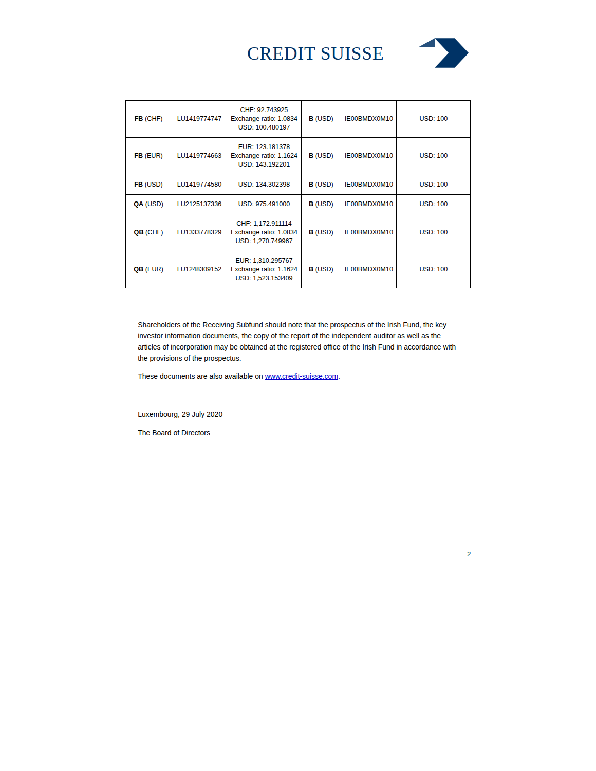| FB (CHF) | LU1419774747 | CHF: 92.743925 Exchange ratio: 1.0834 USD: 100.480197 | B (USD) | IE00BMDX0M10 | USD: 100 |
| FB (EUR) | LU1419774663 | EUR: 123.181378 Exchange ratio: 1.1624 USD: 143.192201 | B (USD) | IE00BMDX0M10 | USD: 100 |
| FB (USD) | LU1419774580 | USD: 134.302398 | B (USD) | IE00BMDX0M10 | USD: 100 |
| QA (USD) | LU2125137336 | USD: 975.491000 | B (USD) | IE00BMDX0M10 | USD: 100 |
| QB (CHF) | LU1333778329 | CHF: 1,172.911114 Exchange ratio: 1.0834 USD: 1,270.749967 | B (USD) | IE00BMDX0M10 | USD: 100 |
| QB (EUR) | LU1248309152 | EUR: 1,310.295767 Exchange ratio: 1.1624 USD: 1,523.153409 | B (USD) | IE00BMDX0M10 | USD: 100 |
Shareholders of the Receiving Subfund should note that the prospectus of the Irish Fund, the key investor information documents, the copy of the report of the independent auditor as well as the articles of incorporation may be obtained at the registered office of the Irish Fund in accordance with the provisions of the prospectus.
These documents are also available on www.credit-suisse.com.
Luxembourg, 29 July 2020
The Board of Directors
2